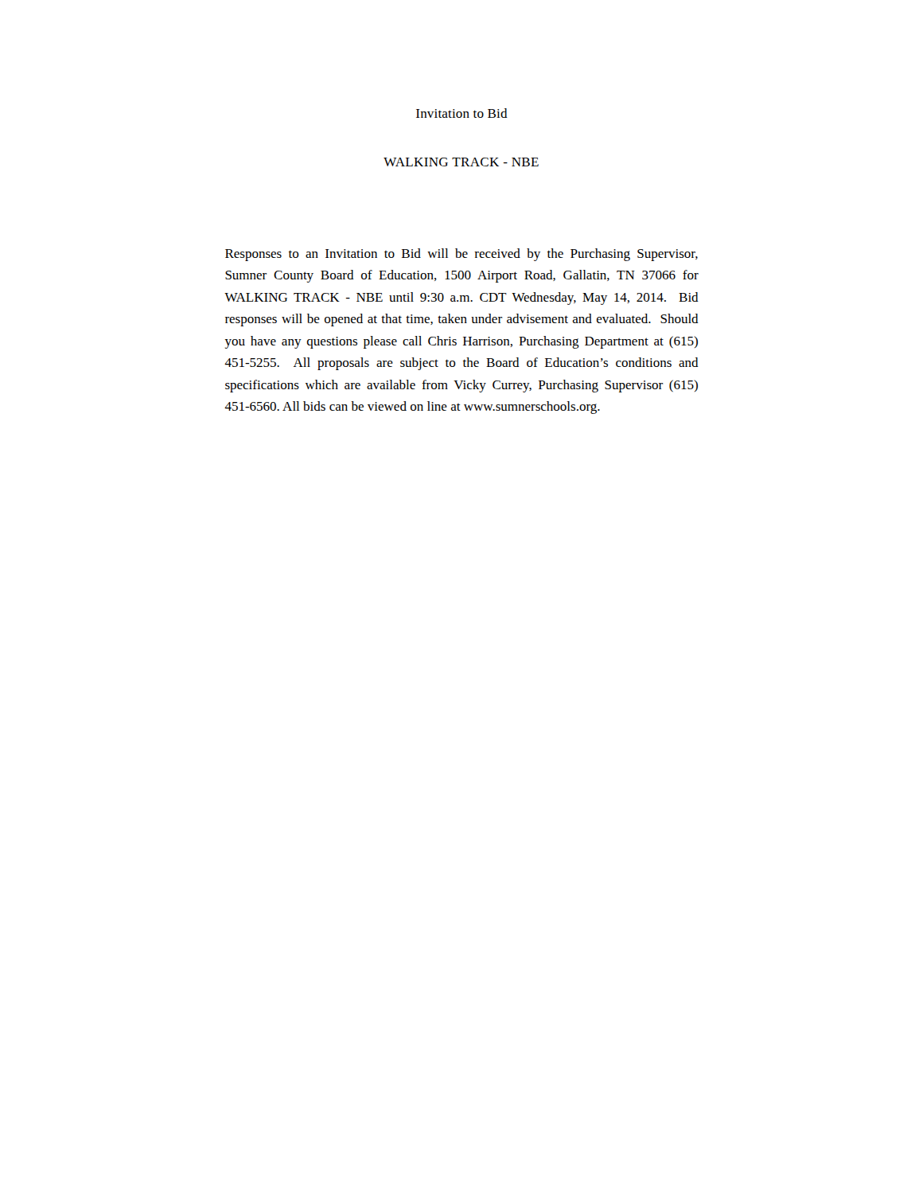Invitation to Bid
WALKING TRACK - NBE
Responses to an Invitation to Bid will be received by the Purchasing Supervisor, Sumner County Board of Education, 1500 Airport Road, Gallatin, TN 37066 for WALKING TRACK - NBE until 9:30 a.m. CDT Wednesday, May 14, 2014. Bid responses will be opened at that time, taken under advisement and evaluated. Should you have any questions please call Chris Harrison, Purchasing Department at (615) 451-5255. All proposals are subject to the Board of Education’s conditions and specifications which are available from Vicky Currey, Purchasing Supervisor (615) 451-6560. All bids can be viewed on line at www.sumnerschools.org.